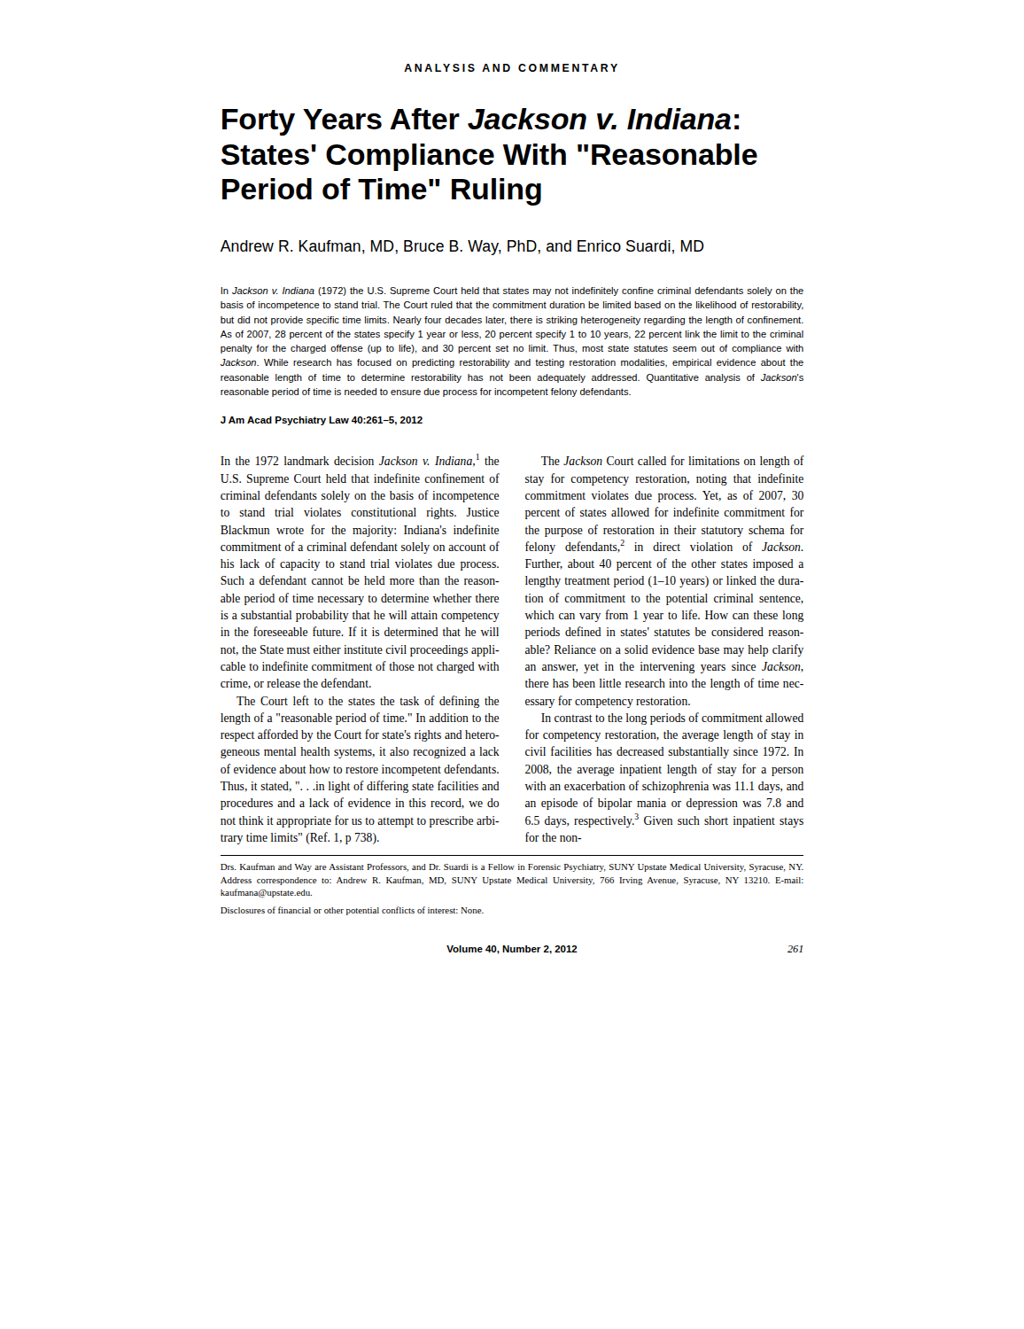Analysis and Commentary
Forty Years After Jackson v. Indiana: States' Compliance With "Reasonable Period of Time" Ruling
Andrew R. Kaufman, MD, Bruce B. Way, PhD, and Enrico Suardi, MD
In Jackson v. Indiana (1972) the U.S. Supreme Court held that states may not indefinitely confine criminal defendants solely on the basis of incompetence to stand trial. The Court ruled that the commitment duration be limited based on the likelihood of restorability, but did not provide specific time limits. Nearly four decades later, there is striking heterogeneity regarding the length of confinement. As of 2007, 28 percent of the states specify 1 year or less, 20 percent specify 1 to 10 years, 22 percent link the limit to the criminal penalty for the charged offense (up to life), and 30 percent set no limit. Thus, most state statutes seem out of compliance with Jackson. While research has focused on predicting restorability and testing restoration modalities, empirical evidence about the reasonable length of time to determine restorability has not been adequately addressed. Quantitative analysis of Jackson's reasonable period of time is needed to ensure due process for incompetent felony defendants.
J Am Acad Psychiatry Law 40:261–5, 2012
In the 1972 landmark decision Jackson v. Indiana,1 the U.S. Supreme Court held that indefinite confinement of criminal defendants solely on the basis of incompetence to stand trial violates constitutional rights. Justice Blackmun wrote for the majority: Indiana's indefinite commitment of a criminal defendant solely on account of his lack of capacity to stand trial violates due process. Such a defendant cannot be held more than the reasonable period of time necessary to determine whether there is a substantial probability that he will attain competency in the foreseeable future. If it is determined that he will not, the State must either institute civil proceedings applicable to indefinite commitment of those not charged with crime, or release the defendant.
The Court left to the states the task of defining the length of a "reasonable period of time." In addition to the respect afforded by the Court for state's rights and heterogeneous mental health systems, it also recognized a lack of evidence about how to restore incompetent defendants. Thus, it stated, ". . .in light of differing state facilities and procedures and a lack of evidence in this record, we do not think it appropriate for us to attempt to prescribe arbitrary time limits" (Ref. 1, p 738).
The Jackson Court called for limitations on length of stay for competency restoration, noting that indefinite commitment violates due process. Yet, as of 2007, 30 percent of states allowed for indefinite commitment for the purpose of restoration in their statutory schema for felony defendants,2 in direct violation of Jackson. Further, about 40 percent of the other states imposed a lengthy treatment period (1–10 years) or linked the duration of commitment to the potential criminal sentence, which can vary from 1 year to life. How can these long periods defined in states' statutes be considered reasonable? Reliance on a solid evidence base may help clarify an answer, yet in the intervening years since Jackson, there has been little research into the length of time necessary for competency restoration.
In contrast to the long periods of commitment allowed for competency restoration, the average length of stay in civil facilities has decreased substantially since 1972. In 2008, the average inpatient length of stay for a person with an exacerbation of schizophrenia was 11.1 days, and an episode of bipolar mania or depression was 7.8 and 6.5 days, respectively.3 Given such short inpatient stays for the non-
Drs. Kaufman and Way are Assistant Professors, and Dr. Suardi is a Fellow in Forensic Psychiatry, SUNY Upstate Medical University, Syracuse, NY. Address correspondence to: Andrew R. Kaufman, MD, SUNY Upstate Medical University, 766 Irving Avenue, Syracuse, NY 13210. E-mail: kaufmana@upstate.edu.
Disclosures of financial or other potential conflicts of interest: None.
Volume 40, Number 2, 2012 261